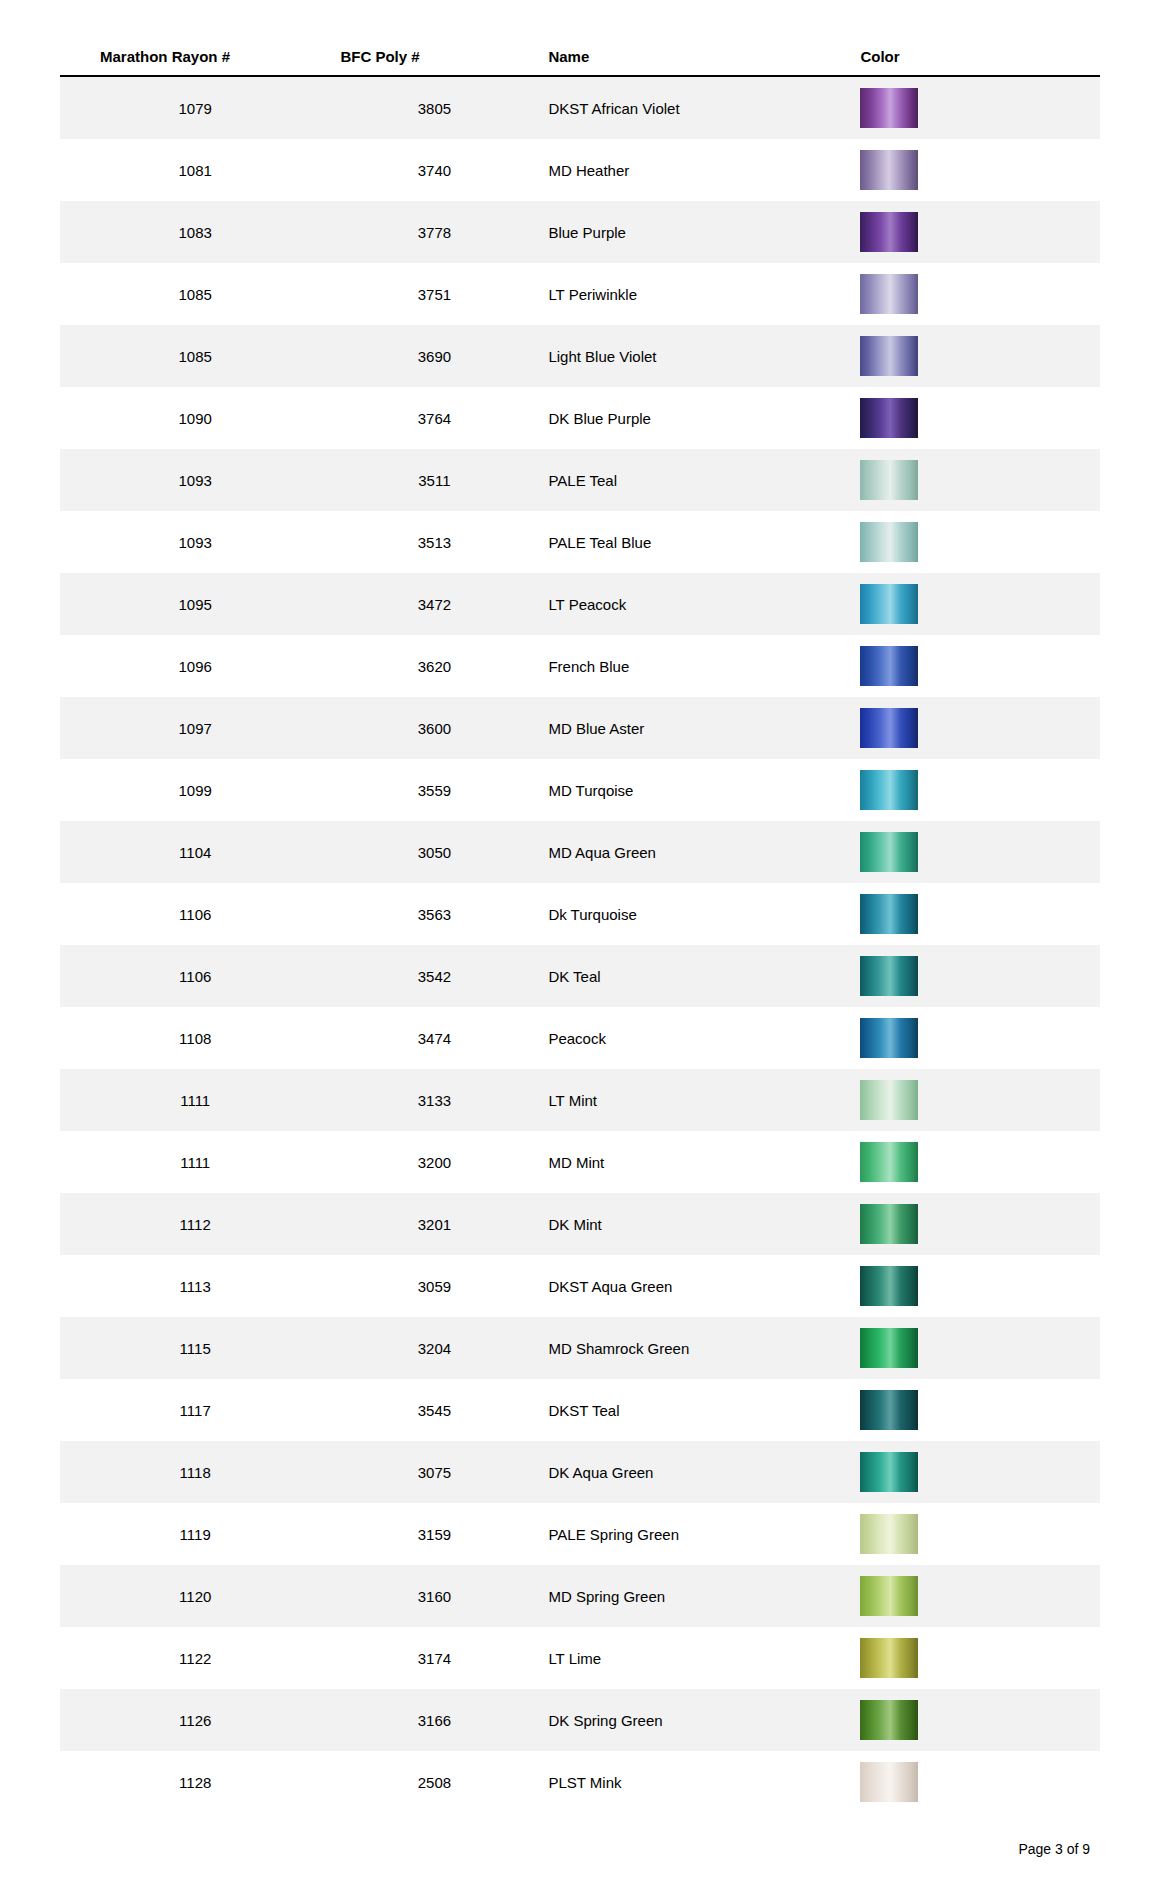| Marathon Rayon # | BFC Poly # | Name | Color |
| --- | --- | --- | --- |
| 1079 | 3805 | DKST African Violet | |
| 1081 | 3740 | MD Heather | |
| 1083 | 3778 | Blue Purple | |
| 1085 | 3751 | LT Periwinkle | |
| 1085 | 3690 | Light Blue Violet | |
| 1090 | 3764 | DK Blue Purple | |
| 1093 | 3511 | PALE Teal | |
| 1093 | 3513 | PALE Teal Blue | |
| 1095 | 3472 | LT Peacock | |
| 1096 | 3620 | French Blue | |
| 1097 | 3600 | MD Blue Aster | |
| 1099 | 3559 | MD Turqoise | |
| 1104 | 3050 | MD Aqua Green | |
| 1106 | 3563 | Dk Turquoise | |
| 1106 | 3542 | DK Teal | |
| 1108 | 3474 | Peacock | |
| 1111 | 3133 | LT Mint | |
| 1111 | 3200 | MD Mint | |
| 1112 | 3201 | DK Mint | |
| 1113 | 3059 | DKST Aqua Green | |
| 1115 | 3204 | MD Shamrock Green | |
| 1117 | 3545 | DKST Teal | |
| 1118 | 3075 | DK Aqua Green | |
| 1119 | 3159 | PALE Spring Green | |
| 1120 | 3160 | MD Spring Green | |
| 1122 | 3174 | LT Lime | |
| 1126 | 3166 | DK Spring Green | |
| 1128 | 2508 | PLST Mink | |
Page 3 of 9